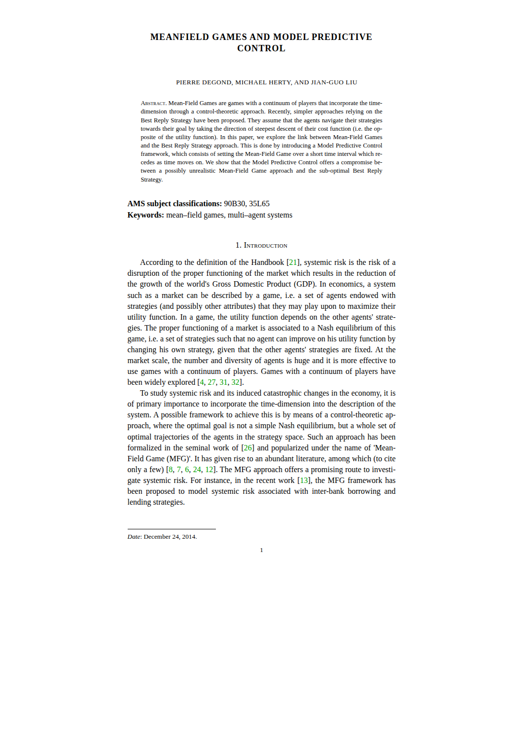MEANFIELD GAMES AND MODEL PREDICTIVE CONTROL
PIERRE DEGOND, MICHAEL HERTY, AND JIAN-GUO LIU
Abstract. Mean-Field Games are games with a continuum of players that incorporate the time-dimension through a control-theoretic approach. Recently, simpler approaches relying on the Best Reply Strategy have been proposed. They assume that the agents navigate their strategies towards their goal by taking the direction of steepest descent of their cost function (i.e. the opposite of the utility function). In this paper, we explore the link between Mean-Field Games and the Best Reply Strategy approach. This is done by introducing a Model Predictive Control framework, which consists of setting the Mean-Field Game over a short time interval which recedes as time moves on. We show that the Model Predictive Control offers a compromise between a possibly unrealistic Mean-Field Game approach and the sub-optimal Best Reply Strategy.
AMS subject classifications: 90B30, 35L65
Keywords: mean–field games, multi–agent systems
1. Introduction
According to the definition of the Handbook [21], systemic risk is the risk of a disruption of the proper functioning of the market which results in the reduction of the growth of the world's Gross Domestic Product (GDP). In economics, a system such as a market can be described by a game, i.e. a set of agents endowed with strategies (and possibly other attributes) that they may play upon to maximize their utility function. In a game, the utility function depends on the other agents' strategies. The proper functioning of a market is associated to a Nash equilibrium of this game, i.e. a set of strategies such that no agent can improve on his utility function by changing his own strategy, given that the other agents' strategies are fixed. At the market scale, the number and diversity of agents is huge and it is more effective to use games with a continuum of players. Games with a continuum of players have been widely explored [4, 27, 31, 32].
To study systemic risk and its induced catastrophic changes in the economy, it is of primary importance to incorporate the time-dimension into the description of the system. A possible framework to achieve this is by means of a control-theoretic approach, where the optimal goal is not a simple Nash equilibrium, but a whole set of optimal trajectories of the agents in the strategy space. Such an approach has been formalized in the seminal work of [26] and popularized under the name of 'Mean-Field Game (MFG)'. It has given rise to an abundant literature, among which (to cite only a few) [8, 7, 6, 24, 12]. The MFG approach offers a promising route to investigate systemic risk. For instance, in the recent work [13], the MFG framework has been proposed to model systemic risk associated with inter-bank borrowing and lending strategies.
Date: December 24, 2014.
1